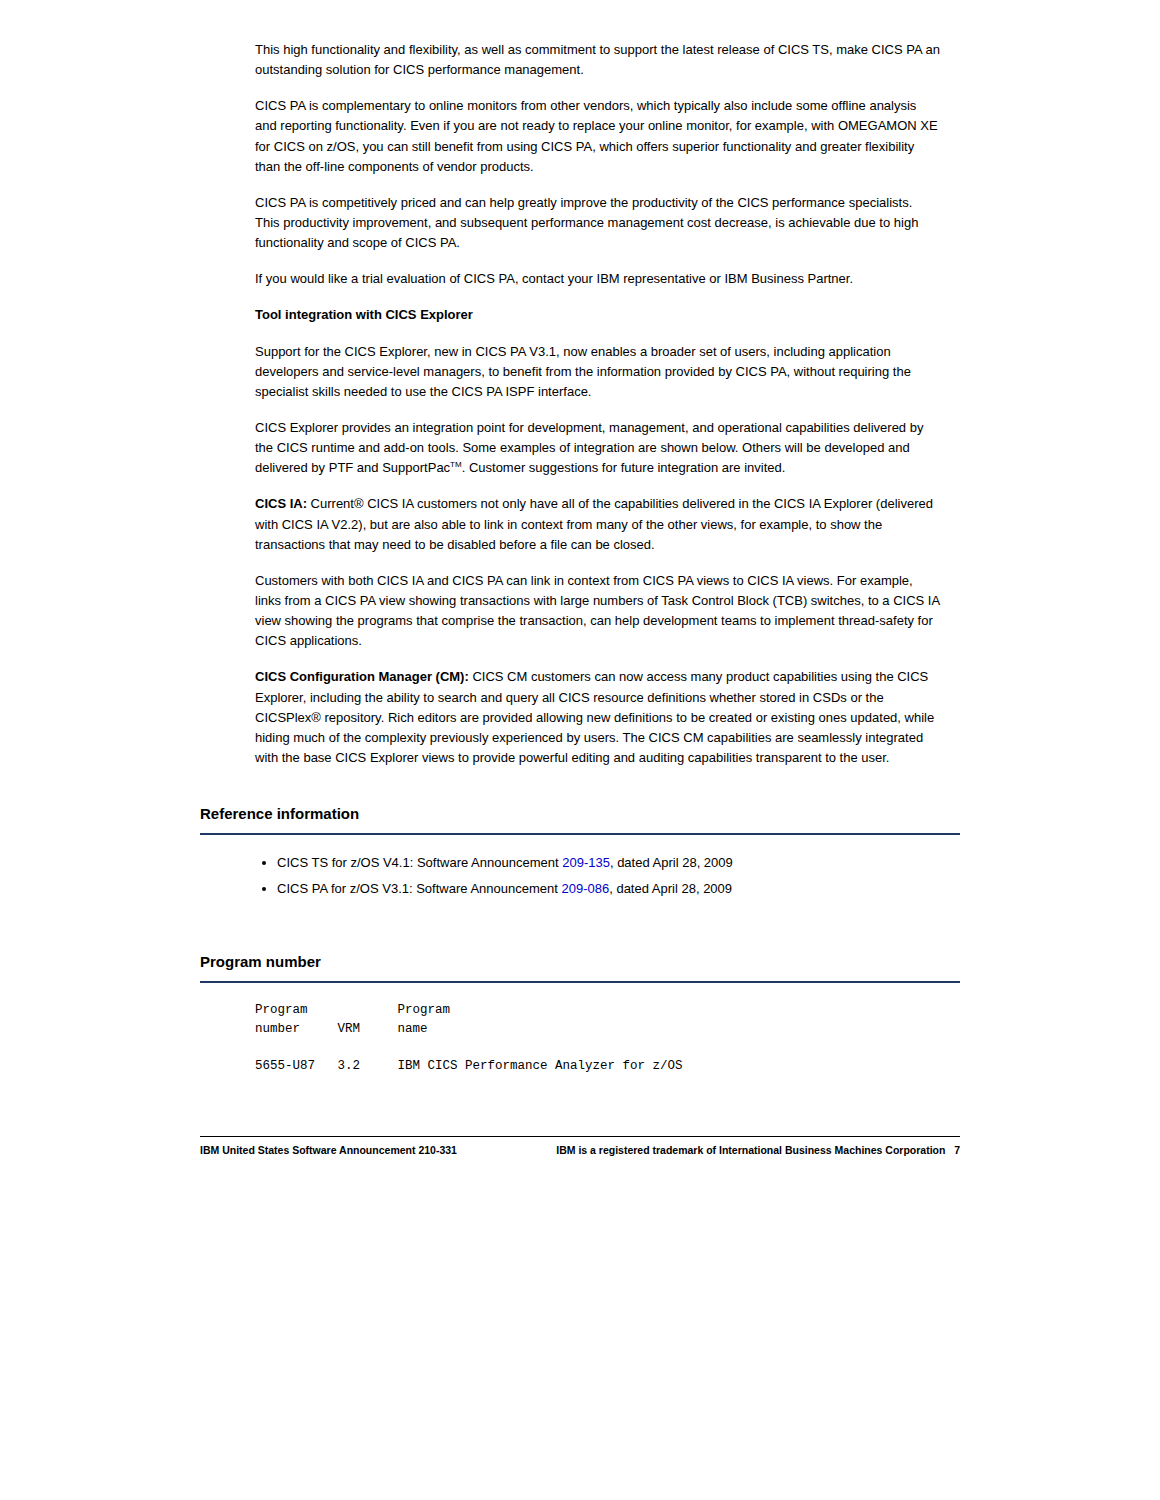This high functionality and flexibility, as well as commitment to support the latest release of CICS TS, make CICS PA an outstanding solution for CICS performance management.
CICS PA is complementary to online monitors from other vendors, which typically also include some offline analysis and reporting functionality. Even if you are not ready to replace your online monitor, for example, with OMEGAMON XE for CICS on z/OS, you can still benefit from using CICS PA, which offers superior functionality and greater flexibility than the off-line components of vendor products.
CICS PA is competitively priced and can help greatly improve the productivity of the CICS performance specialists. This productivity improvement, and subsequent performance management cost decrease, is achievable due to high functionality and scope of CICS PA.
If you would like a trial evaluation of CICS PA, contact your IBM representative or IBM Business Partner.
Tool integration with CICS Explorer
Support for the CICS Explorer, new in CICS PA V3.1, now enables a broader set of users, including application developers and service-level managers, to benefit from the information provided by CICS PA, without requiring the specialist skills needed to use the CICS PA ISPF interface.
CICS Explorer provides an integration point for development, management, and operational capabilities delivered by the CICS runtime and add-on tools. Some examples of integration are shown below. Others will be developed and delivered by PTF and SupportPacTM. Customer suggestions for future integration are invited.
CICS IA: Current® CICS IA customers not only have all of the capabilities delivered in the CICS IA Explorer (delivered with CICS IA V2.2), but are also able to link in context from many of the other views, for example, to show the transactions that may need to be disabled before a file can be closed.
Customers with both CICS IA and CICS PA can link in context from CICS PA views to CICS IA views. For example, links from a CICS PA view showing transactions with large numbers of Task Control Block (TCB) switches, to a CICS IA view showing the programs that comprise the transaction, can help development teams to implement thread-safety for CICS applications.
CICS Configuration Manager (CM): CICS CM customers can now access many product capabilities using the CICS Explorer, including the ability to search and query all CICS resource definitions whether stored in CSDs or the CICSPlex® repository. Rich editors are provided allowing new definitions to be created or existing ones updated, while hiding much of the complexity previously experienced by users. The CICS CM capabilities are seamlessly integrated with the base CICS Explorer views to provide powerful editing and auditing capabilities transparent to the user.
Reference information
CICS TS for z/OS V4.1: Software Announcement 209-135, dated April 28, 2009
CICS PA for z/OS V3.1: Software Announcement 209-086, dated April 28, 2009
Program number
Program            Program
number     VRM     name

5655-U87   3.2     IBM CICS Performance Analyzer for z/OS
IBM United States Software Announcement 210-331
IBM is a registered trademark of International Business Machines Corporation 7